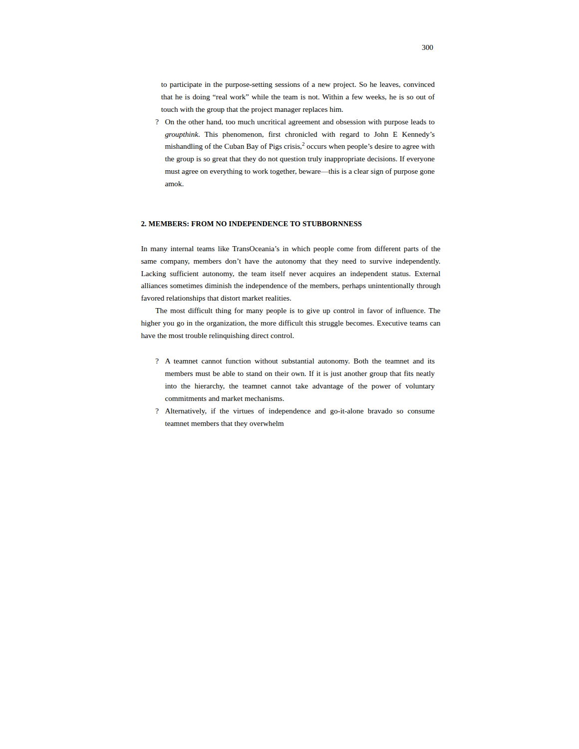300
to participate in the purpose-setting sessions of a new project. So he leaves, convinced that he is doing “real work” while the team is not. Within a few weeks, he is so out of touch with the group that the project manager replaces him.
?On the other hand, too much uncritical agreement and obsession with purpose leads to groupthink. This phenomenon, first chronicled with regard to John E Kennedy’s mishandling of the Cuban Bay of Pigs crisis,2 occurs when people’s desire to agree with the group is so great that they do not question truly inappropriate decisions. If everyone must agree on everything to work together, beware—this is a clear sign of purpose gone amok.
2. MEMBERS: FROM NO INDEPENDENCE TO STUBBORNNESS
In many internal teams like TransOceania’s in which people come from different parts of the same company, members don’t have the autonomy that they need to survive independently. Lacking sufficient autonomy, the team itself never acquires an independent status. External alliances sometimes diminish the independence of the members, perhaps unintentionally through favored relationships that distort market realities.
The most difficult thing for many people is to give up control in favor of influence. The higher you go in the organization, the more difficult this struggle becomes. Executive teams can have the most trouble relinquishing direct control.
?A teamnet cannot function without substantial autonomy. Both the teamnet and its members must be able to stand on their own. If it is just another group that fits neatly into the hierarchy, the teamnet cannot take advantage of the power of voluntary commitments and market mechanisms.
?Alternatively, if the virtues of independence and go-it-alone bravado so consume teamnet members that they overwhelm